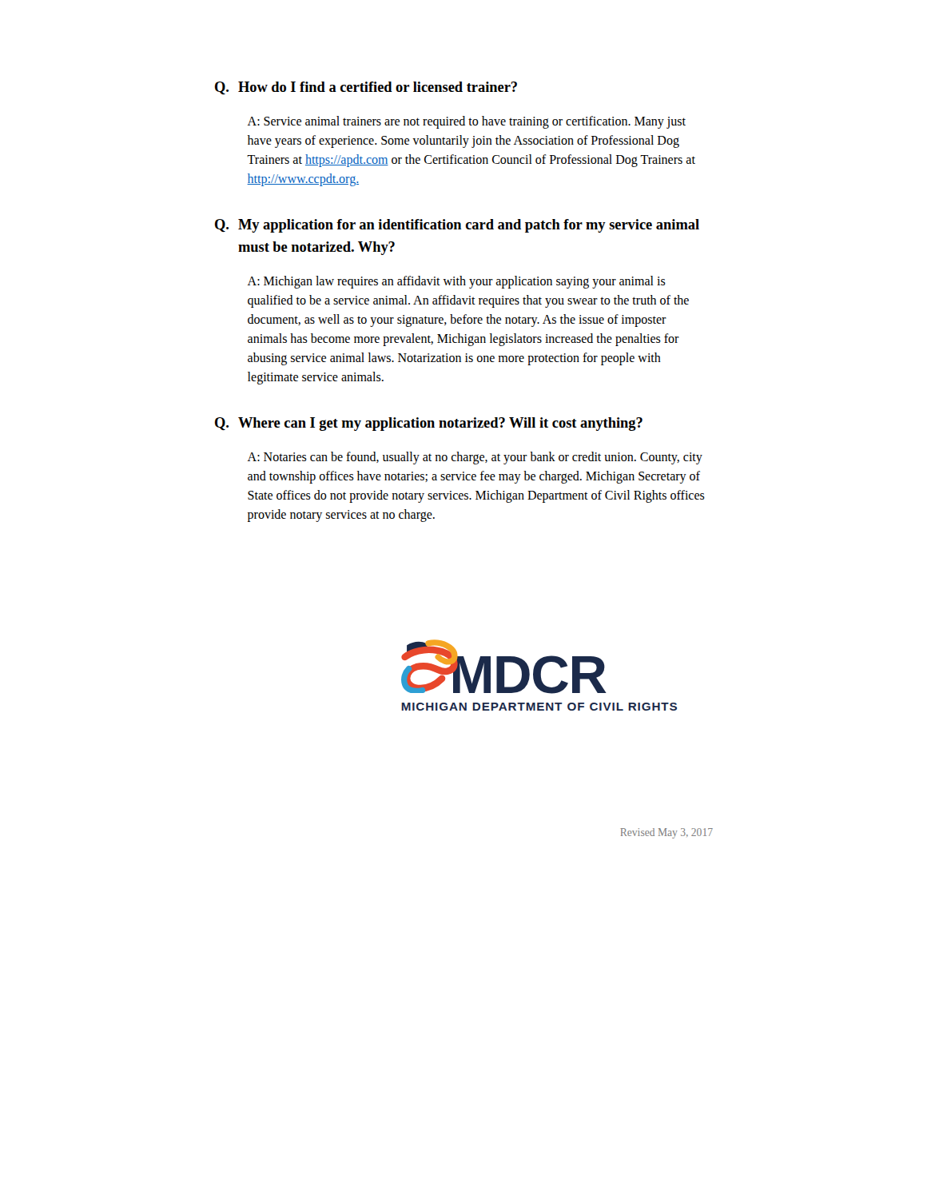Q. How do I find a certified or licensed trainer?
A: Service animal trainers are not required to have training or certification. Many just have years of experience. Some voluntarily join the Association of Professional Dog Trainers at https://apdt.com or the Certification Council of Professional Dog Trainers at http://www.ccpdt.org.
Q. My application for an identification card and patch for my service animal must be notarized. Why?
A: Michigan law requires an affidavit with your application saying your animal is qualified to be a service animal. An affidavit requires that you swear to the truth of the document, as well as to your signature, before the notary. As the issue of imposter animals has become more prevalent, Michigan legislators increased the penalties for abusing service animal laws. Notarization is one more protection for people with legitimate service animals.
Q. Where can I get my application notarized? Will it cost anything?
A: Notaries can be found, usually at no charge, at your bank or credit union. County, city and township offices have notaries; a service fee may be charged. Michigan Secretary of State offices do not provide notary services. Michigan Department of Civil Rights offices provide notary services at no charge.
MDCR
MICHIGAN DEPARTMENT OF CIVIL RIGHTS
Revised May 3, 2017